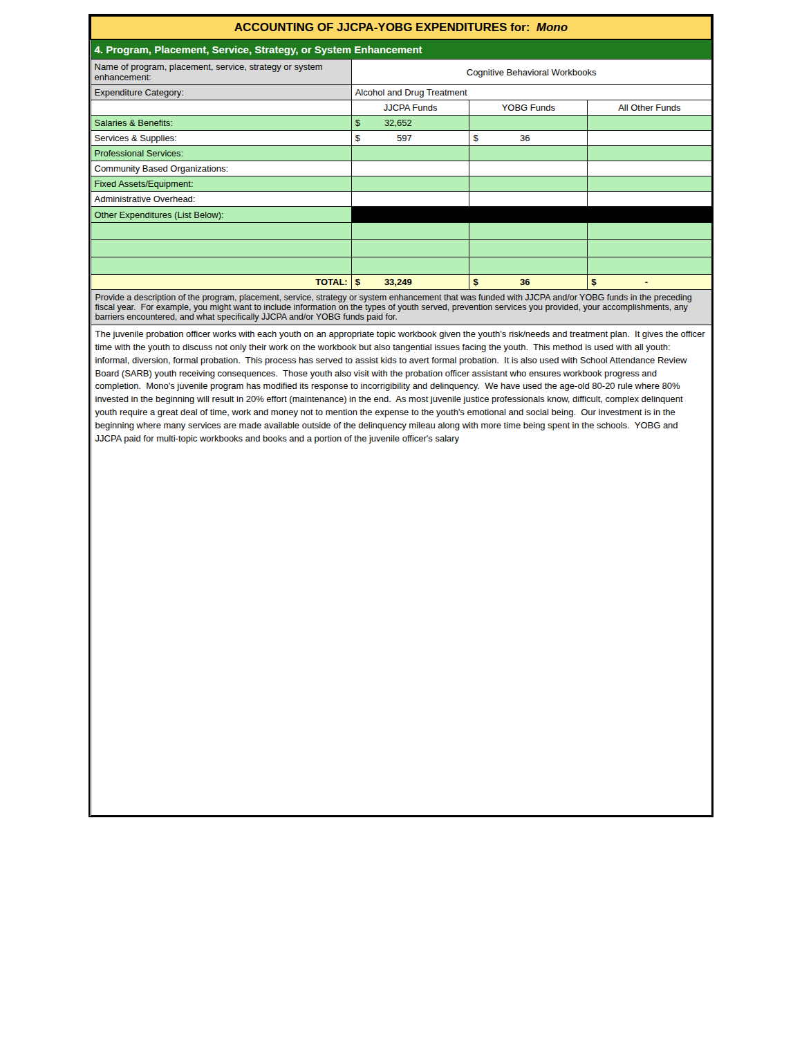| ACCOUNTING OF JJCPA-YOBG EXPENDITURES for: Mono |
| 4. Program, Placement, Service, Strategy, or System Enhancement |
| Name of program, placement, service, strategy or system enhancement: | Cognitive Behavioral Workbooks |
| Expenditure Category: | Alcohol and Drug Treatment |
| | JJCPA Funds | YOBG Funds | All Other Funds |
| Salaries & Benefits: | $ 32,652 | | |
| Services & Supplies: | $ 597 | $ 36 | |
| Professional Services: | | | |
| Community Based Organizations: | | | |
| Fixed Assets/Equipment: | | | |
| Administrative Overhead: | | | |
| Other Expenditures (List Below): | | | |
| TOTAL: | $ 33,249 | $ 36 | $ - |
| Provide a description of the program, placement, service, strategy or system enhancement that was funded with JJCPA and/or YOBG funds in the preceding fiscal year. For example, you might want to include information on the types of youth served, prevention services you provided, your accomplishments, any barriers encountered, and what specifically JJCPA and/or YOBG funds paid for. |
| The juvenile probation officer works with each youth on an appropriate topic workbook given the youth's risk/needs and treatment plan. It gives the officer time with the youth to discuss not only their work on the workbook but also tangential issues facing the youth. This method is used with all youth: informal, diversion, formal probation. This process has served to assist kids to avert formal probation. It is also used with School Attendance Review Board (SARB) youth receiving consequences. Those youth also visit with the probation officer assistant who ensures workbook progress and completion. Mono's juvenile program has modified its response to incorrigibility and delinquency. We have used the age-old 80-20 rule where 80% invested in the beginning will result in 20% effort (maintenance) in the end. As most juvenile justice professionals know, difficult, complex delinquent youth require a great deal of time, work and money not to mention the expense to the youth's emotional and social being. Our investment is in the beginning where many services are made available outside of the delinquency mileau along with more time being spent in the schools. YOBG and JJCPA paid for multi-topic workbooks and books and a portion of the juvenile officer's salary |